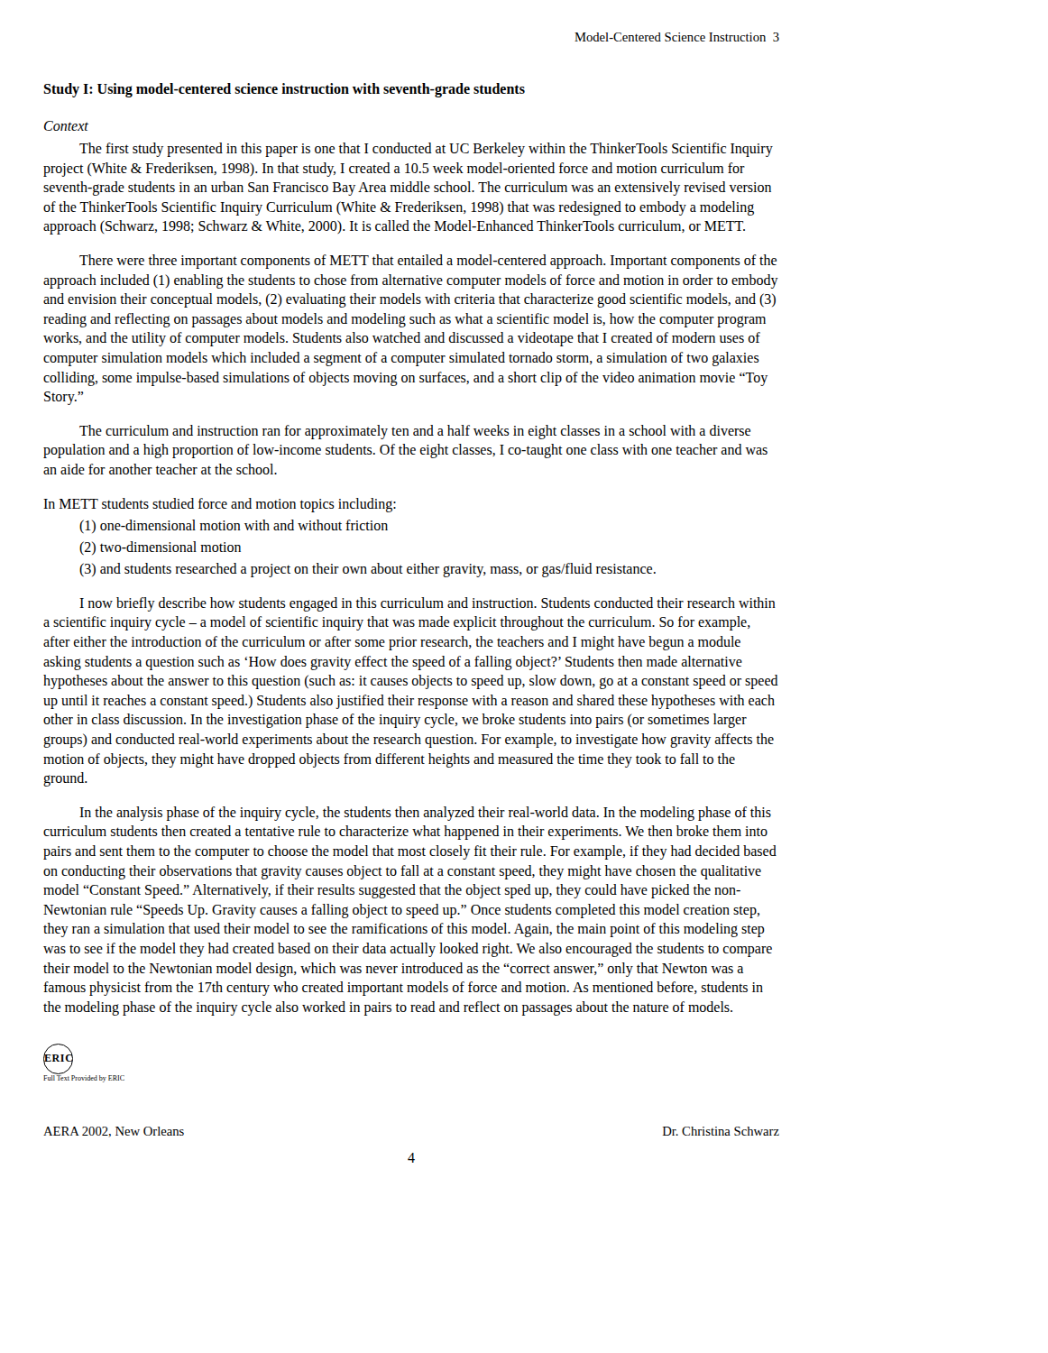Model-Centered Science Instruction 3
Study I: Using model-centered science instruction with seventh-grade students
Context
The first study presented in this paper is one that I conducted at UC Berkeley within the ThinkerTools Scientific Inquiry project (White & Frederiksen, 1998). In that study, I created a 10.5 week model-oriented force and motion curriculum for seventh-grade students in an urban San Francisco Bay Area middle school. The curriculum was an extensively revised version of the ThinkerTools Scientific Inquiry Curriculum (White & Frederiksen, 1998) that was redesigned to embody a modeling approach (Schwarz, 1998; Schwarz & White, 2000). It is called the Model-Enhanced ThinkerTools curriculum, or METT.
There were three important components of METT that entailed a model-centered approach. Important components of the approach included (1) enabling the students to chose from alternative computer models of force and motion in order to embody and envision their conceptual models, (2) evaluating their models with criteria that characterize good scientific models, and (3) reading and reflecting on passages about models and modeling such as what a scientific model is, how the computer program works, and the utility of computer models. Students also watched and discussed a videotape that I created of modern uses of computer simulation models which included a segment of a computer simulated tornado storm, a simulation of two galaxies colliding, some impulse-based simulations of objects moving on surfaces, and a short clip of the video animation movie “Toy Story.”
The curriculum and instruction ran for approximately ten and a half weeks in eight classes in a school with a diverse population and a high proportion of low-income students. Of the eight classes, I co-taught one class with one teacher and was an aide for another teacher at the school.
In METT students studied force and motion topics including:
(1) one-dimensional motion with and without friction
(2) two-dimensional motion
(3) and students researched a project on their own about either gravity, mass, or gas/fluid resistance.
I now briefly describe how students engaged in this curriculum and instruction. Students conducted their research within a scientific inquiry cycle – a model of scientific inquiry that was made explicit throughout the curriculum. So for example, after either the introduction of the curriculum or after some prior research, the teachers and I might have begun a module asking students a question such as ‘How does gravity effect the speed of a falling object?’ Students then made alternative hypotheses about the answer to this question (such as: it causes objects to speed up, slow down, go at a constant speed or speed up until it reaches a constant speed.) Students also justified their response with a reason and shared these hypotheses with each other in class discussion. In the investigation phase of the inquiry cycle, we broke students into pairs (or sometimes larger groups) and conducted real-world experiments about the research question. For example, to investigate how gravity affects the motion of objects, they might have dropped objects from different heights and measured the time they took to fall to the ground.
In the analysis phase of the inquiry cycle, the students then analyzed their real-world data. In the modeling phase of this curriculum students then created a tentative rule to characterize what happened in their experiments. We then broke them into pairs and sent them to the computer to choose the model that most closely fit their rule. For example, if they had decided based on conducting their observations that gravity causes object to fall at a constant speed, they might have chosen the qualitative model “Constant Speed.” Alternatively, if their results suggested that the object sped up, they could have picked the non-Newtonian rule “Speeds Up. Gravity causes a falling object to speed up.” Once students completed this model creation step, they ran a simulation that used their model to see the ramifications of this model. Again, the main point of this modeling step was to see if the model they had created based on their data actually looked right. We also encouraged the students to compare their model to the Newtonian model design, which was never introduced as the “correct answer,” only that Newton was a famous physicist from the 17th century who created important models of force and motion. As mentioned before, students in the modeling phase of the inquiry cycle also worked in pairs to read and reflect on passages about the nature of models.
ERIC Full Text Provided by ERIC
AERA 2002, New Orleans Dr. Christina Schwarz
4